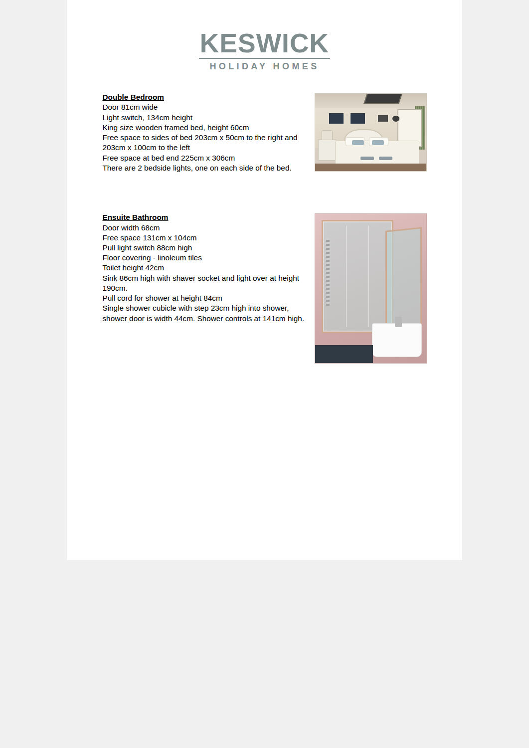KESWICK
HOLIDAY HOMES
Double Bedroom
Door 81cm wide
Light switch, 134cm height
King size wooden framed bed, height 60cm
Free space to sides of bed 203cm x 50cm to the right and 203cm x 100cm to the left
Free space at bed end 225cm x 306cm
There are 2 bedside lights, one on each side of the bed.
Ensuite Bathroom
Door width 68cm
Free space 131cm x 104cm
Pull light switch 88cm high
Floor covering - linoleum tiles
Toilet height 42cm
Sink 86cm high with shaver socket and light over at height 190cm.
Pull cord for shower at height 84cm
Single shower cubicle with step 23cm high into shower, shower door is width 44cm. Shower controls at 141cm high.